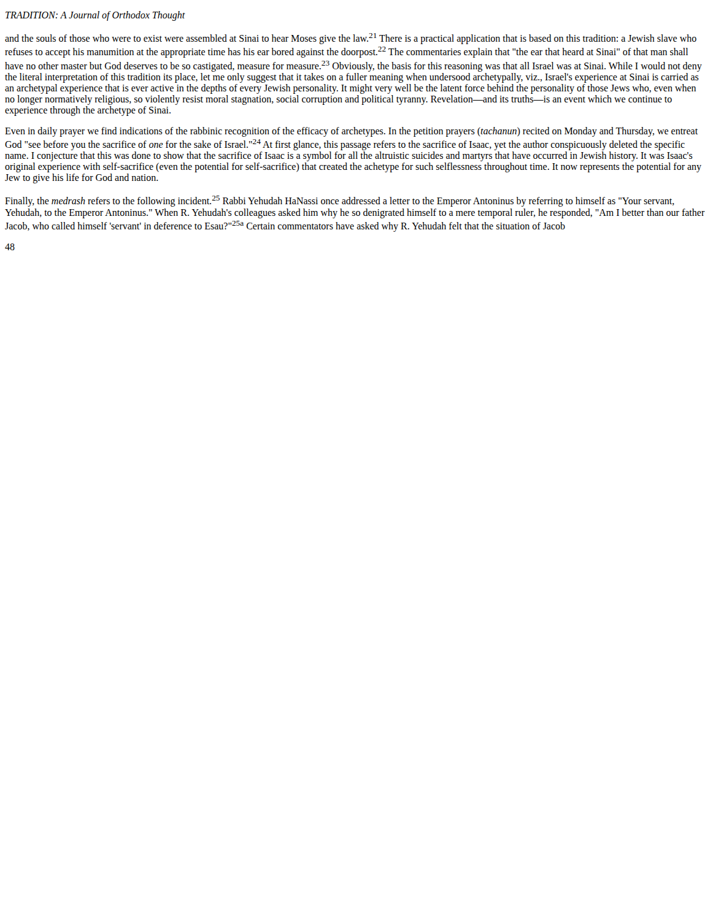TRADITION: A Journal of Orthodox Thought
and the souls of those who were to exist were assembled at Sinai to hear Moses give the law.21 There is a practical application that is based on this tradition: a Jewish slave who refuses to accept his manumition at the appropriate time has his ear bored against the doorpost.22 The commentaries explain that "the ear that heard at Sinai" of that man shall have no other master but God deserves to be so castigated, measure for measure.23 Obviously, the basis for this reasoning was that all Israel was at Sinai. While I would not deny the literal interpretation of this tradition its place, let me only suggest that it takes on a fuller meaning when undersood archetypally, viz., Israel's experience at Sinai is carried as an archetypal experience that is ever active in the depths of every Jewish personality. It might very well be the latent force behind the personality of those Jews who, even when no longer normatively religious, so violently resist moral stagnation, social corruption and political tyranny. Revelation—and its truths—is an event which we continue to experience through the archetype of Sinai.
Even in daily prayer we find indications of the rabbinic recognition of the efficacy of archetypes. In the petition prayers (tachanun) recited on Monday and Thursday, we entreat God "see before you the sacrifice of one for the sake of Israel."24 At first glance, this passage refers to the sacrifice of Isaac, yet the author conspicuously deleted the specific name. I conjecture that this was done to show that the sacrifice of Isaac is a symbol for all the altruistic suicides and martyrs that have occurred in Jewish history. It was Isaac's original experience with self-sacrifice (even the potential for self-sacrifice) that created the achetype for such selflessness throughout time. It now represents the potential for any Jew to give his life for God and nation.
Finally, the medrash refers to the following incident.25 Rabbi Yehudah HaNassi once addressed a letter to the Emperor Antoninus by referring to himself as "Your servant, Yehudah, to the Emperor Antoninus." When R. Yehudah's colleagues asked him why he so denigrated himself to a mere temporal ruler, he responded, "Am I better than our father Jacob, who called himself 'servant' in deference to Esau?"25a Certain commentators have asked why R. Yehudah felt that the situation of Jacob
48